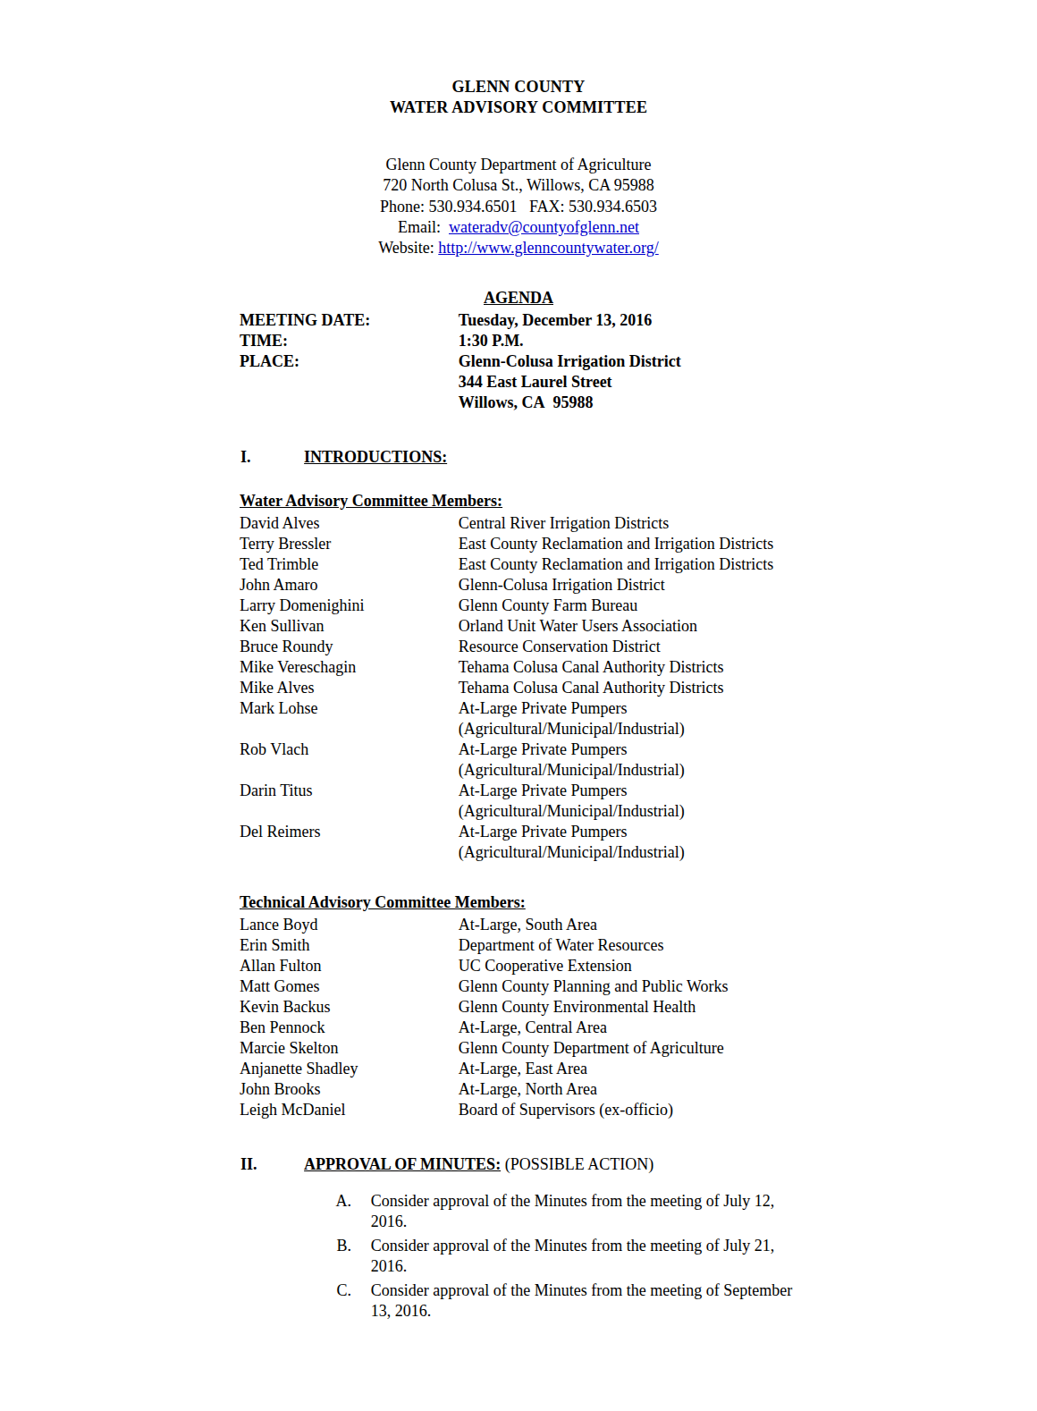GLENN COUNTY
WATER ADVISORY COMMITTEE
Glenn County Department of Agriculture
720 North Colusa St., Willows, CA 95988
Phone: 530.934.6501 FAX: 530.934.6503
Email: wateradv@countyofglenn.net
Website: http://www.glenncountywater.org/
AGENDA
| MEETING DATE: | Tuesday, December 13, 2016 |
| TIME: | 1:30 P.M. |
| PLACE: | Glenn-Colusa Irrigation District |
| | 344 East Laurel Street |
| | Willows, CA 95988 |
| I. | INTRODUCTIONS: |
Water Advisory Committee Members:
| David Alves | Central River Irrigation Districts |
| Terry Bressler | East County Reclamation and Irrigation Districts |
| Ted Trimble | East County Reclamation and Irrigation Districts |
| John Amaro | Glenn-Colusa Irrigation District |
| Larry Domenighini | Glenn County Farm Bureau |
| Ken Sullivan | Orland Unit Water Users Association |
| Bruce Roundy | Resource Conservation District |
| Mike Vereschagin | Tehama Colusa Canal Authority Districts |
| Mike Alves | Tehama Colusa Canal Authority Districts |
| Mark Lohse | At-Large Private Pumpers (Agricultural/Municipal/Industrial) |
| Rob Vlach | At-Large Private Pumpers (Agricultural/Municipal/Industrial) |
| Darin Titus | At-Large Private Pumpers (Agricultural/Municipal/Industrial) |
| Del Reimers | At-Large Private Pumpers (Agricultural/Municipal/Industrial) |
Technical Advisory Committee Members:
| Lance Boyd | At-Large, South Area |
| Erin Smith | Department of Water Resources |
| Allan Fulton | UC Cooperative Extension |
| Matt Gomes | Glenn County Planning and Public Works |
| Kevin Backus | Glenn County Environmental Health |
| Ben Pennock | At-Large, Central Area |
| Marcie Skelton | Glenn County Department of Agriculture |
| Anjanette Shadley | At-Large, East Area |
| John Brooks | At-Large, North Area |
| Leigh McDaniel | Board of Supervisors (ex-officio) |
| II. | APPROVAL OF MINUTES: (POSSIBLE ACTION) |
Consider approval of the Minutes from the meeting of July 12, 2016.
Consider approval of the Minutes from the meeting of July 21, 2016.
Consider approval of the Minutes from the meeting of September 13, 2016.